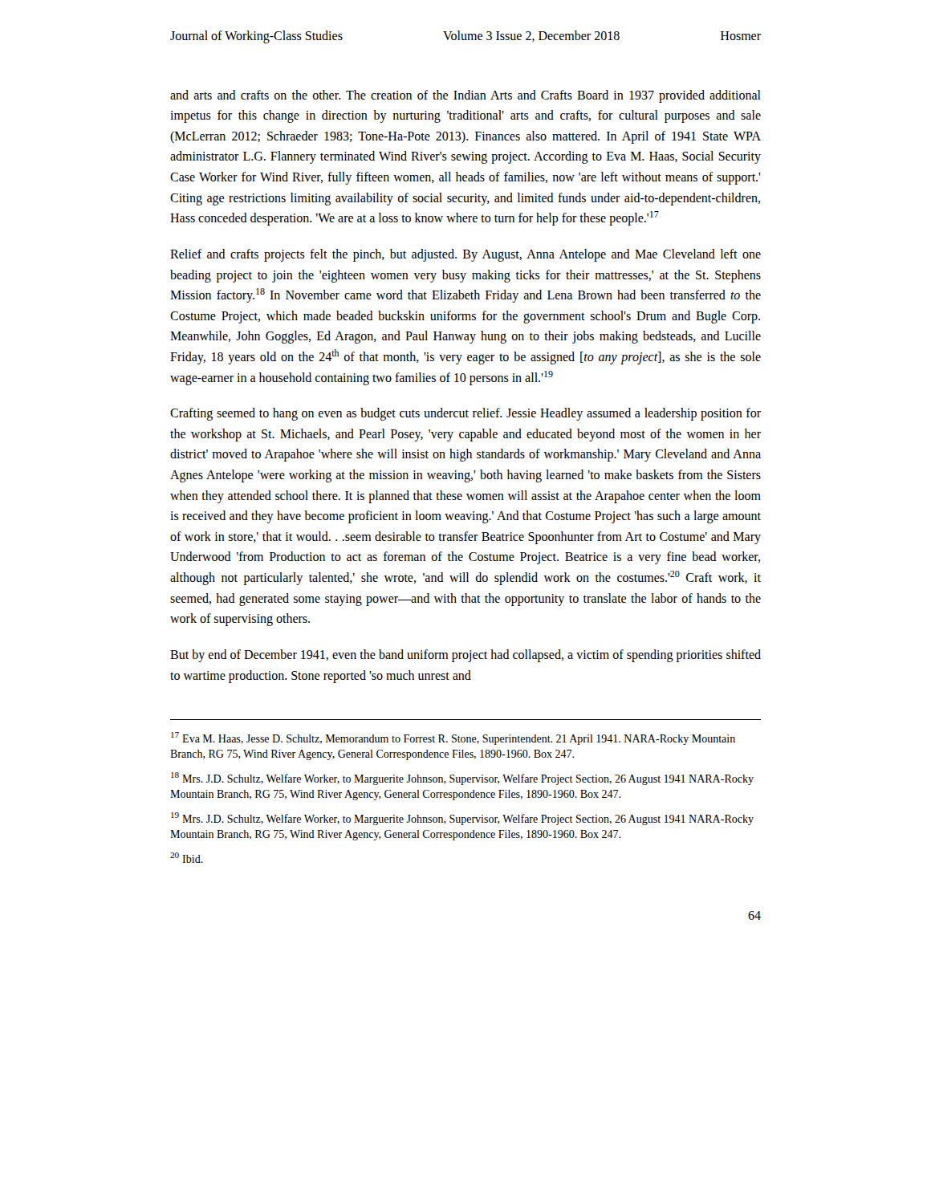Journal of Working-Class Studies Volume 3 Issue 2, December 2018 Hosmer
and arts and crafts on the other. The creation of the Indian Arts and Crafts Board in 1937 provided additional impetus for this change in direction by nurturing 'traditional' arts and crafts, for cultural purposes and sale (McLerran 2012; Schraeder 1983; Tone-Ha-Pote 2013). Finances also mattered. In April of 1941 State WPA administrator L.G. Flannery terminated Wind River's sewing project. According to Eva M. Haas, Social Security Case Worker for Wind River, fully fifteen women, all heads of families, now 'are left without means of support.' Citing age restrictions limiting availability of social security, and limited funds under aid-to-dependent-children, Hass conceded desperation. 'We are at a loss to know where to turn for help for these people.'17
Relief and crafts projects felt the pinch, but adjusted. By August, Anna Antelope and Mae Cleveland left one beading project to join the 'eighteen women very busy making ticks for their mattresses,' at the St. Stephens Mission factory.18 In November came word that Elizabeth Friday and Lena Brown had been transferred to the Costume Project, which made beaded buckskin uniforms for the government school's Drum and Bugle Corp. Meanwhile, John Goggles, Ed Aragon, and Paul Hanway hung on to their jobs making bedsteads, and Lucille Friday, 18 years old on the 24th of that month, 'is very eager to be assigned [to any project], as she is the sole wage-earner in a household containing two families of 10 persons in all.'19
Crafting seemed to hang on even as budget cuts undercut relief. Jessie Headley assumed a leadership position for the workshop at St. Michaels, and Pearl Posey, 'very capable and educated beyond most of the women in her district' moved to Arapahoe 'where she will insist on high standards of workmanship.' Mary Cleveland and Anna Agnes Antelope 'were working at the mission in weaving,' both having learned 'to make baskets from the Sisters when they attended school there. It is planned that these women will assist at the Arapahoe center when the loom is received and they have become proficient in loom weaving.' And that Costume Project 'has such a large amount of work in store,' that it would. . .seem desirable to transfer Beatrice Spoonhunter from Art to Costume' and Mary Underwood 'from Production to act as foreman of the Costume Project. Beatrice is a very fine bead worker, although not particularly talented,' she wrote, 'and will do splendid work on the costumes.'20 Craft work, it seemed, had generated some staying power—and with that the opportunity to translate the labor of hands to the work of supervising others.
But by end of December 1941, even the band uniform project had collapsed, a victim of spending priorities shifted to wartime production. Stone reported 'so much unrest and
17 Eva M. Haas, Jesse D. Schultz, Memorandum to Forrest R. Stone, Superintendent. 21 April 1941. NARA-Rocky Mountain Branch, RG 75, Wind River Agency, General Correspondence Files, 1890-1960. Box 247.
18 Mrs. J.D. Schultz, Welfare Worker, to Marguerite Johnson, Supervisor, Welfare Project Section, 26 August 1941 NARA-Rocky Mountain Branch, RG 75, Wind River Agency, General Correspondence Files, 1890-1960. Box 247.
19 Mrs. J.D. Schultz, Welfare Worker, to Marguerite Johnson, Supervisor, Welfare Project Section, 26 August 1941 NARA-Rocky Mountain Branch, RG 75, Wind River Agency, General Correspondence Files, 1890-1960. Box 247.
20 Ibid.
64